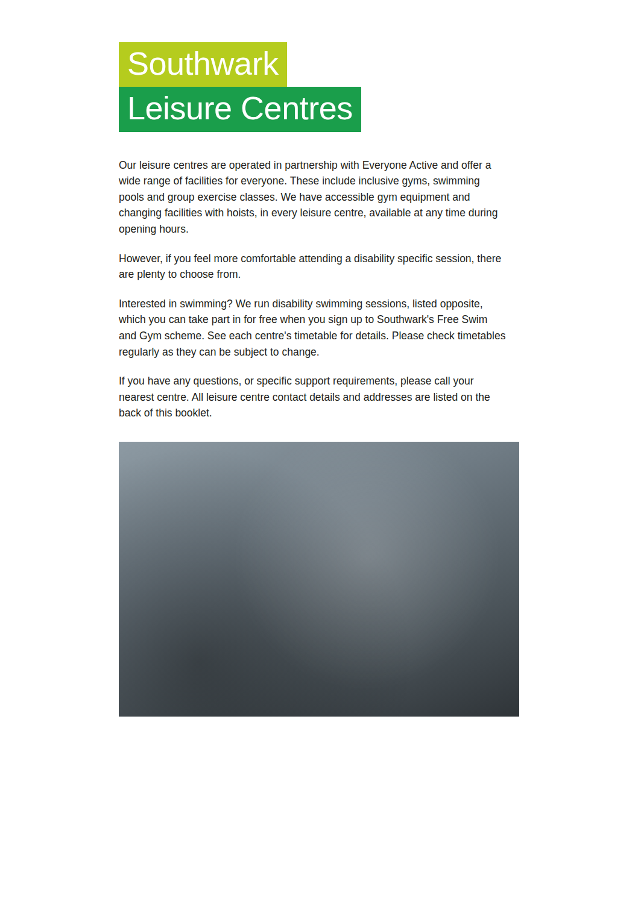Southwark Leisure Centres
Our leisure centres are operated in partnership with Everyone Active and offer a wide range of facilities for everyone. These include inclusive gyms, swimming pools and group exercise classes. We have accessible gym equipment and changing facilities with hoists, in every leisure centre, available at any time during opening hours.
However, if you feel more comfortable attending a disability specific session, there are plenty to choose from.
Interested in swimming? We run disability swimming sessions, listed opposite, which you can take part in for free when you sign up to Southwark's Free Swim and Gym scheme. See each centre's timetable for details. Please check timetables regularly as they can be subject to change.
If you have any questions, or specific support requirements, please call your nearest centre. All leisure centre contact details and addresses are listed on the back of this booklet.